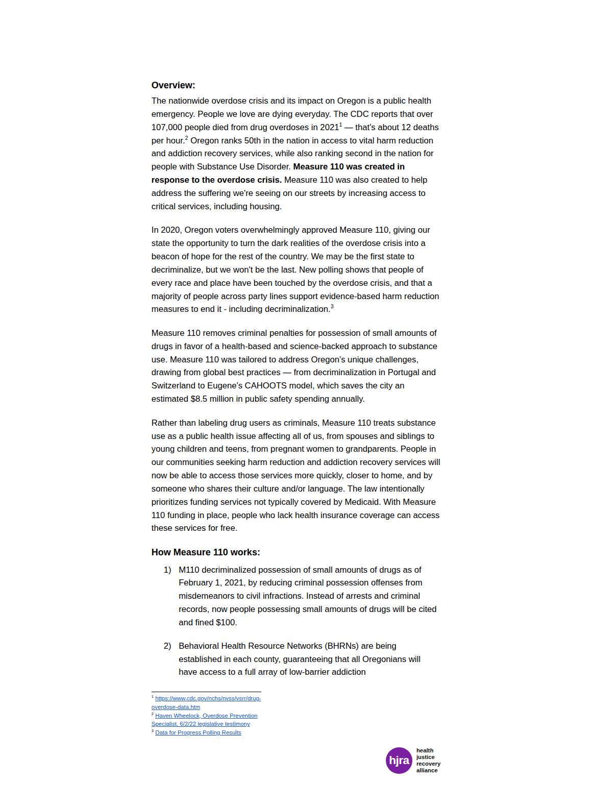Overview:
The nationwide overdose crisis and its impact on Oregon is a public health emergency. People we love are dying everyday. The CDC reports that over 107,000 people died from drug overdoses in 20211 — that's about 12 deaths per hour.2 Oregon ranks 50th in the nation in access to vital harm reduction and addiction recovery services, while also ranking second in the nation for people with Substance Use Disorder. Measure 110 was created in response to the overdose crisis. Measure 110 was also created to help address the suffering we're seeing on our streets by increasing access to critical services, including housing.
In 2020, Oregon voters overwhelmingly approved Measure 110, giving our state the opportunity to turn the dark realities of the overdose crisis into a beacon of hope for the rest of the country. We may be the first state to decriminalize, but we won't be the last. New polling shows that people of every race and place have been touched by the overdose crisis, and that a majority of people across party lines support evidence-based harm reduction measures to end it - including decriminalization.3
Measure 110 removes criminal penalties for possession of small amounts of drugs in favor of a health-based and science-backed approach to substance use. Measure 110 was tailored to address Oregon's unique challenges, drawing from global best practices — from decriminalization in Portugal and Switzerland to Eugene's CAHOOTS model, which saves the city an estimated $8.5 million in public safety spending annually.
Rather than labeling drug users as criminals, Measure 110 treats substance use as a public health issue affecting all of us, from spouses and siblings to young children and teens, from pregnant women to grandparents. People in our communities seeking harm reduction and addiction recovery services will now be able to access those services more quickly, closer to home, and by someone who shares their culture and/or language. The law intentionally prioritizes funding services not typically covered by Medicaid. With Measure 110 funding in place, people who lack health insurance coverage can access these services for free.
How Measure 110 works:
M110 decriminalized possession of small amounts of drugs as of February 1, 2021, by reducing criminal possession offenses from misdemeanors to civil infractions. Instead of arrests and criminal records, now people possessing small amounts of drugs will be cited and fined $100.
Behavioral Health Resource Networks (BHRNs) are being established in each county, guaranteeing that all Oregonians will have access to a full array of low-barrier addiction
1 https://www.cdc.gov/nchs/nvss/vsrr/drug-overdose-data.htm
2 Haven Wheelock, Overdose Prevention Specialist, 6/2/22 legislative testimony
3 Data for Progress Polling Results
hjra
health justice recovery alliance